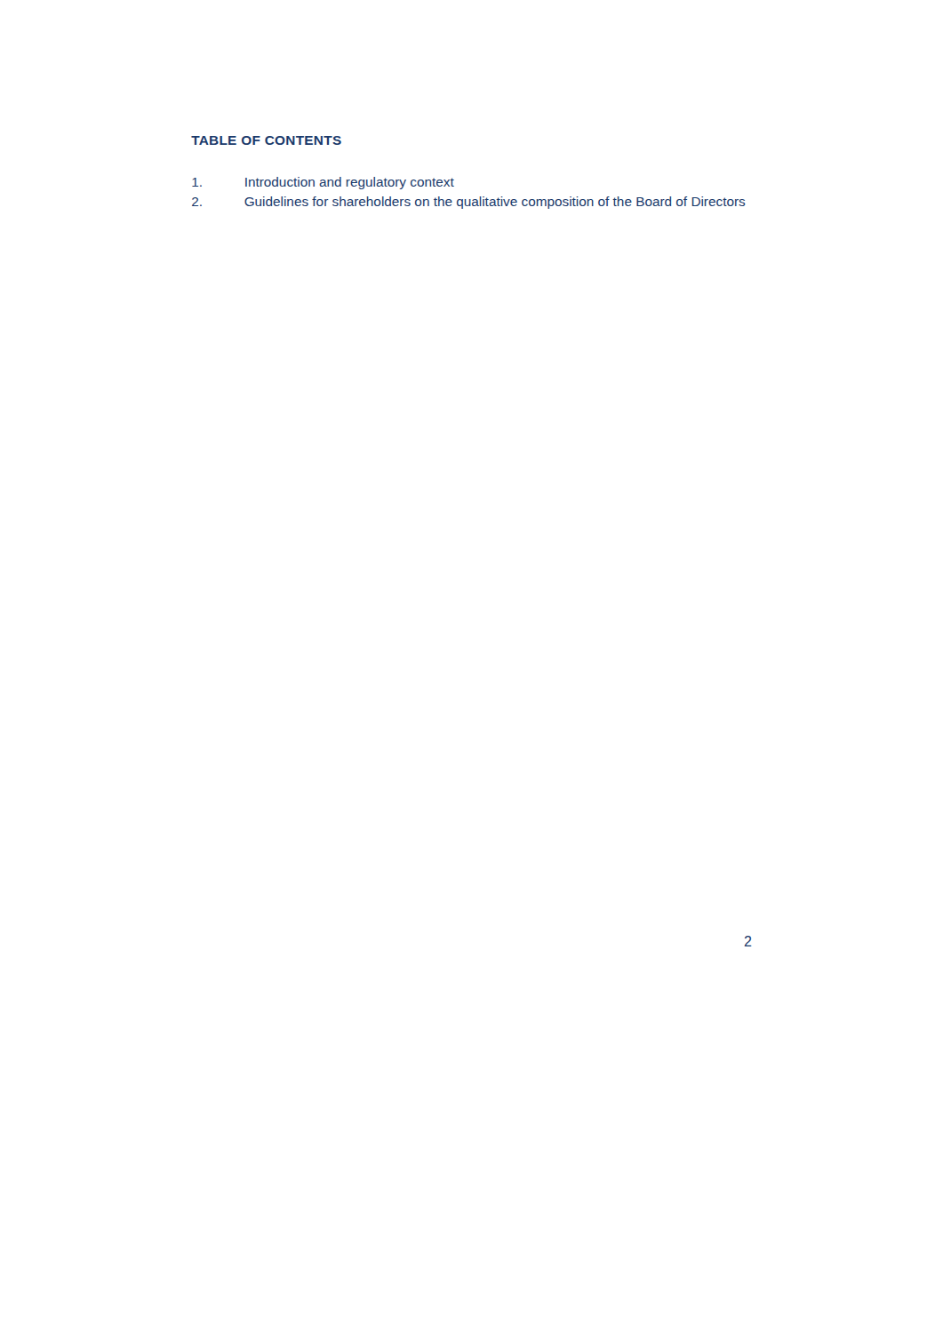TABLE OF CONTENTS
1. Introduction and regulatory context
2. Guidelines for shareholders on the qualitative composition of the Board of Directors
2